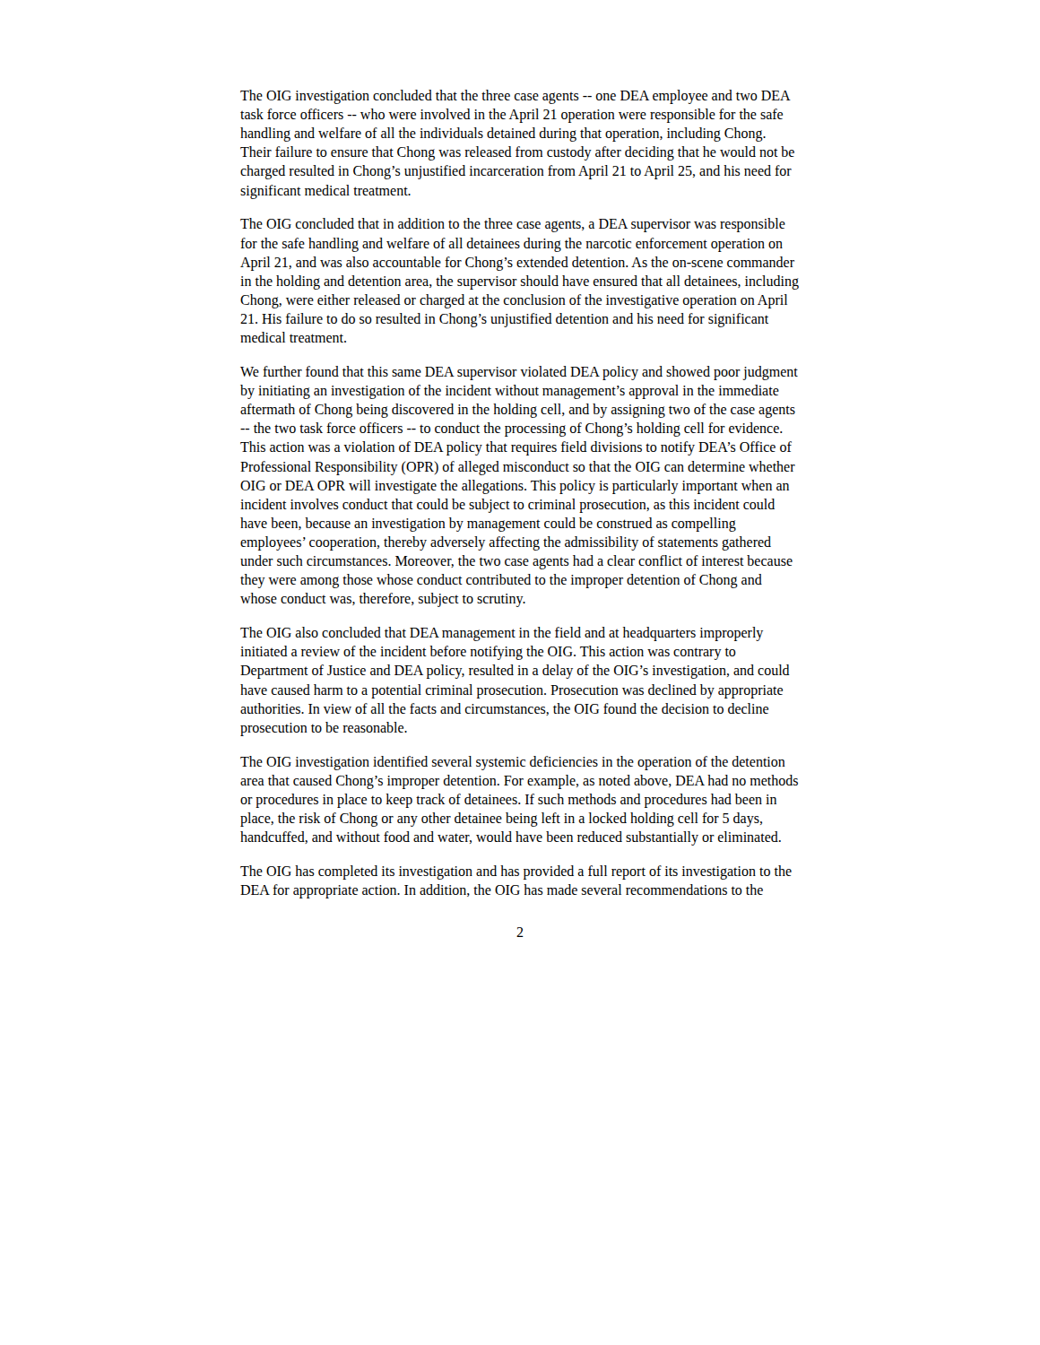The OIG investigation concluded that the three case agents -- one DEA employee and two DEA task force officers -- who were involved in the April 21 operation were responsible for the safe handling and welfare of all the individuals detained during that operation, including Chong. Their failure to ensure that Chong was released from custody after deciding that he would not be charged resulted in Chong’s unjustified incarceration from April 21 to April 25, and his need for significant medical treatment.
The OIG concluded that in addition to the three case agents, a DEA supervisor was responsible for the safe handling and welfare of all detainees during the narcotic enforcement operation on April 21, and was also accountable for Chong’s extended detention. As the on-scene commander in the holding and detention area, the supervisor should have ensured that all detainees, including Chong, were either released or charged at the conclusion of the investigative operation on April 21. His failure to do so resulted in Chong’s unjustified detention and his need for significant medical treatment.
We further found that this same DEA supervisor violated DEA policy and showed poor judgment by initiating an investigation of the incident without management’s approval in the immediate aftermath of Chong being discovered in the holding cell, and by assigning two of the case agents -- the two task force officers -- to conduct the processing of Chong’s holding cell for evidence. This action was a violation of DEA policy that requires field divisions to notify DEA’s Office of Professional Responsibility (OPR) of alleged misconduct so that the OIG can determine whether OIG or DEA OPR will investigate the allegations. This policy is particularly important when an incident involves conduct that could be subject to criminal prosecution, as this incident could have been, because an investigation by management could be construed as compelling employees’ cooperation, thereby adversely affecting the admissibility of statements gathered under such circumstances. Moreover, the two case agents had a clear conflict of interest because they were among those whose conduct contributed to the improper detention of Chong and whose conduct was, therefore, subject to scrutiny.
The OIG also concluded that DEA management in the field and at headquarters improperly initiated a review of the incident before notifying the OIG. This action was contrary to Department of Justice and DEA policy, resulted in a delay of the OIG’s investigation, and could have caused harm to a potential criminal prosecution. Prosecution was declined by appropriate authorities. In view of all the facts and circumstances, the OIG found the decision to decline prosecution to be reasonable.
The OIG investigation identified several systemic deficiencies in the operation of the detention area that caused Chong’s improper detention. For example, as noted above, DEA had no methods or procedures in place to keep track of detainees. If such methods and procedures had been in place, the risk of Chong or any other detainee being left in a locked holding cell for 5 days, handcuffed, and without food and water, would have been reduced substantially or eliminated.
The OIG has completed its investigation and has provided a full report of its investigation to the DEA for appropriate action. In addition, the OIG has made several recommendations to the
2